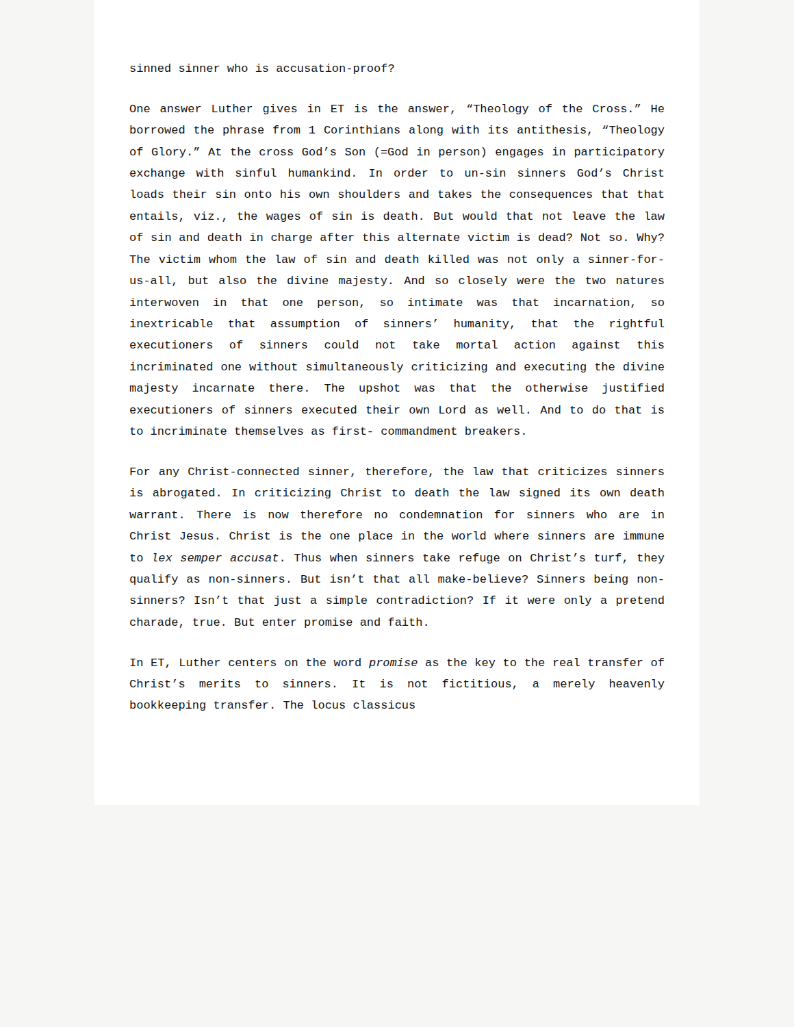sinned sinner who is accusation-proof?
One answer Luther gives in ET is the answer, “Theology of the Cross.” He borrowed the phrase from 1 Corinthians along with its antithesis, “Theology of Glory.” At the cross God’s Son (=God in person) engages in participatory exchange with sinful humankind. In order to un-sin sinners God’s Christ loads their sin onto his own shoulders and takes the consequences that that entails, viz., the wages of sin is death. But would that not leave the law of sin and death in charge after this alternate victim is dead? Not so. Why? The victim whom the law of sin and death killed was not only a sinner-for-us-all, but also the divine majesty. And so closely were the two natures interwoven in that one person, so intimate was that incarnation, so inextricable that assumption of sinners’ humanity, that the rightful executioners of sinners could not take mortal action against this incriminated one without simultaneously criticizing and executing the divine majesty incarnate there. The upshot was that the otherwise justified executioners of sinners executed their own Lord as well. And to do that is to incriminate themselves as first- commandment breakers.
For any Christ-connected sinner, therefore, the law that criticizes sinners is abrogated. In criticizing Christ to death the law signed its own death warrant. There is now therefore no condemnation for sinners who are in Christ Jesus. Christ is the one place in the world where sinners are immune to lex semper accusat. Thus when sinners take refuge on Christ’s turf, they qualify as non-sinners. But isn’t that all make-believe? Sinners being non-sinners? Isn’t that just a simple contradiction? If it were only a pretend charade, true. But enter promise and faith.
In ET, Luther centers on the word promise as the key to the real transfer of Christ’s merits to sinners. It is not fictitious, a merely heavenly bookkeeping transfer. The locus classicus